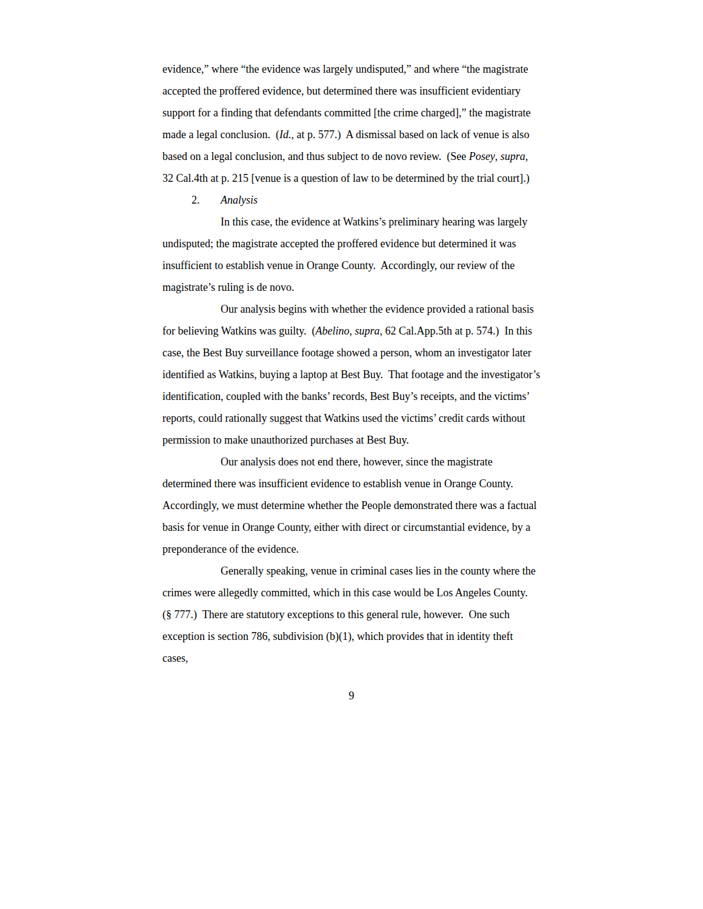evidence,” where “the evidence was largely undisputed,” and where “the magistrate accepted the proffered evidence, but determined there was insufficient evidentiary support for a finding that defendants committed [the crime charged],” the magistrate made a legal conclusion. (Id., at p. 577.) A dismissal based on lack of venue is also based on a legal conclusion, and thus subject to de novo review. (See Posey, supra, 32 Cal.4th at p. 215 [venue is a question of law to be determined by the trial court].)
2. Analysis
In this case, the evidence at Watkins’s preliminary hearing was largely undisputed; the magistrate accepted the proffered evidence but determined it was insufficient to establish venue in Orange County. Accordingly, our review of the magistrate’s ruling is de novo.
Our analysis begins with whether the evidence provided a rational basis for believing Watkins was guilty. (Abelino, supra, 62 Cal.App.5th at p. 574.) In this case, the Best Buy surveillance footage showed a person, whom an investigator later identified as Watkins, buying a laptop at Best Buy. That footage and the investigator’s identification, coupled with the banks’ records, Best Buy’s receipts, and the victims’ reports, could rationally suggest that Watkins used the victims’ credit cards without permission to make unauthorized purchases at Best Buy.
Our analysis does not end there, however, since the magistrate determined there was insufficient evidence to establish venue in Orange County. Accordingly, we must determine whether the People demonstrated there was a factual basis for venue in Orange County, either with direct or circumstantial evidence, by a preponderance of the evidence.
Generally speaking, venue in criminal cases lies in the county where the crimes were allegedly committed, which in this case would be Los Angeles County. (§ 777.) There are statutory exceptions to this general rule, however. One such exception is section 786, subdivision (b)(1), which provides that in identity theft cases,
9